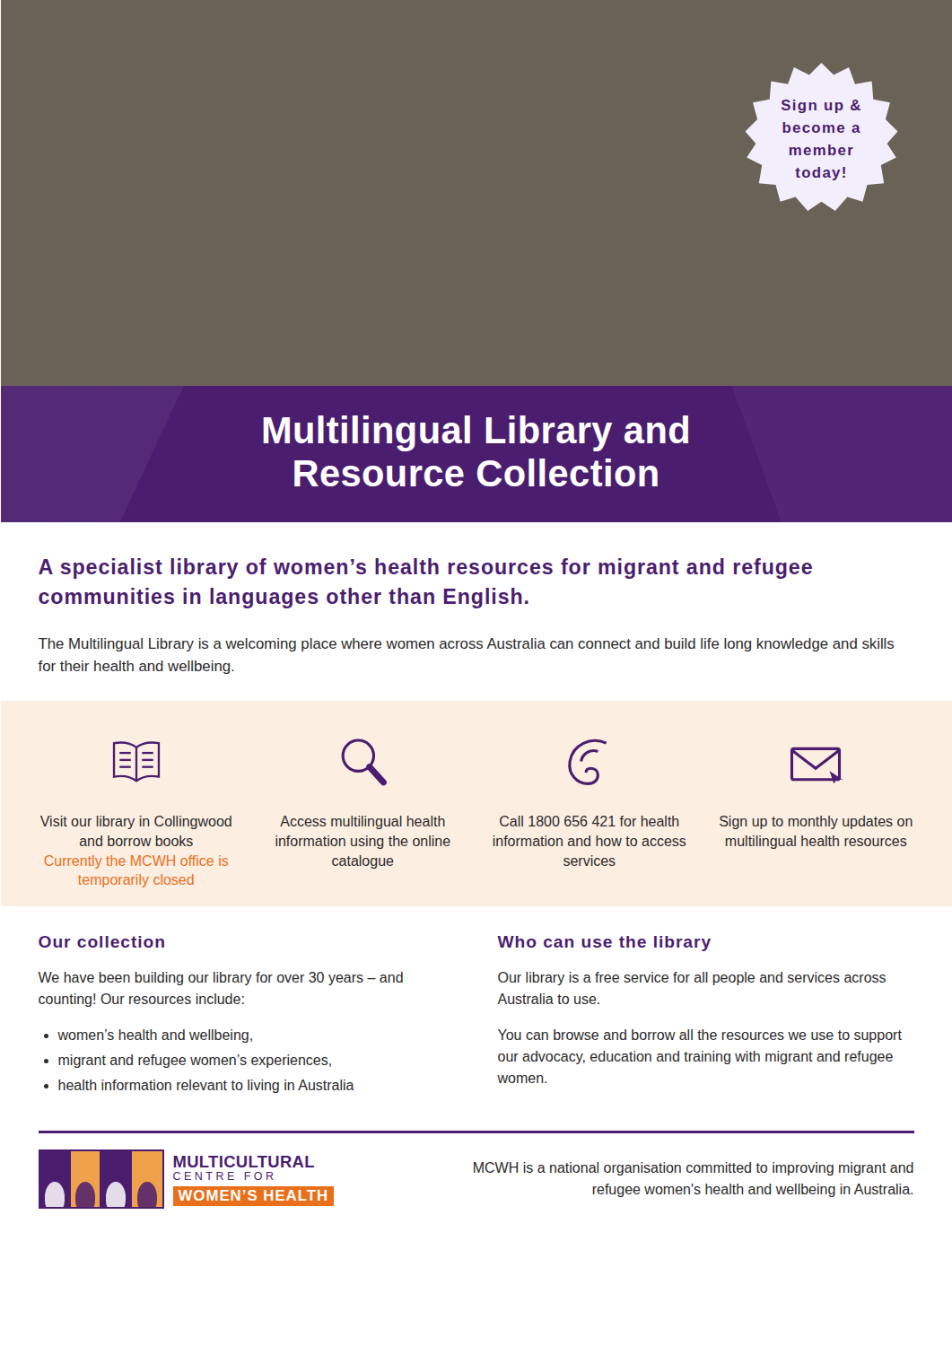Sign up & become a member today!
Multilingual Library and
Resource Collection
A specialist library of women’s health resources for migrant and refugee communities in languages other than English.
The Multilingual Library is a welcoming place where women across Australia can connect and build life long knowledge and skills for their health and wellbeing.
Visit our library in Collingwood and borrow books
Currently the MCWH office is temporarily closed
Access multilingual health information using the online catalogue
Call 1800 656 421 for health information and how to access services
Sign up to monthly updates on multilingual health resources
Our collection
We have been building our library for over 30 years – and counting! Our resources include:
women’s health and wellbeing,
migrant and refugee women’s experiences,
health information relevant to living in Australia
Who can use the library
Our library is a free service for all people and services across Australia to use.
You can browse and borrow all the resources we use to support our advocacy, education and training with migrant and refugee women.
MULTICULTURAL
CENTRE FOR
WOMEN’S HEALTH
MCWH is a national organisation committed to improving migrant and refugee women's health and wellbeing in Australia.